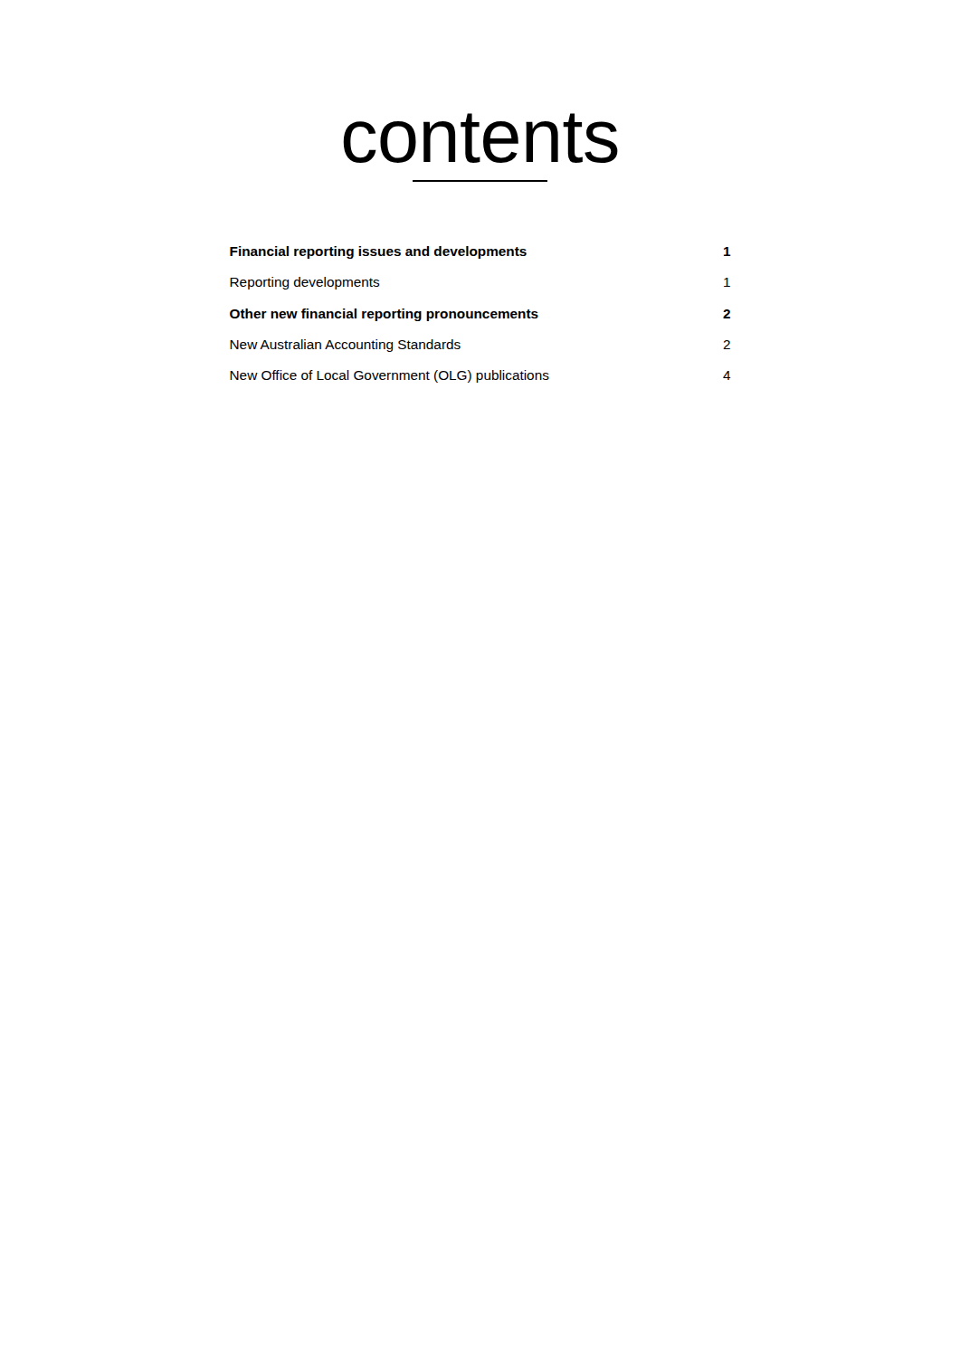contents
| Financial reporting issues and developments | 1 |
| Reporting developments | 1 |
| Other new financial reporting pronouncements | 2 |
| New Australian Accounting Standards | 2 |
| New Office of Local Government (OLG) publications | 4 |